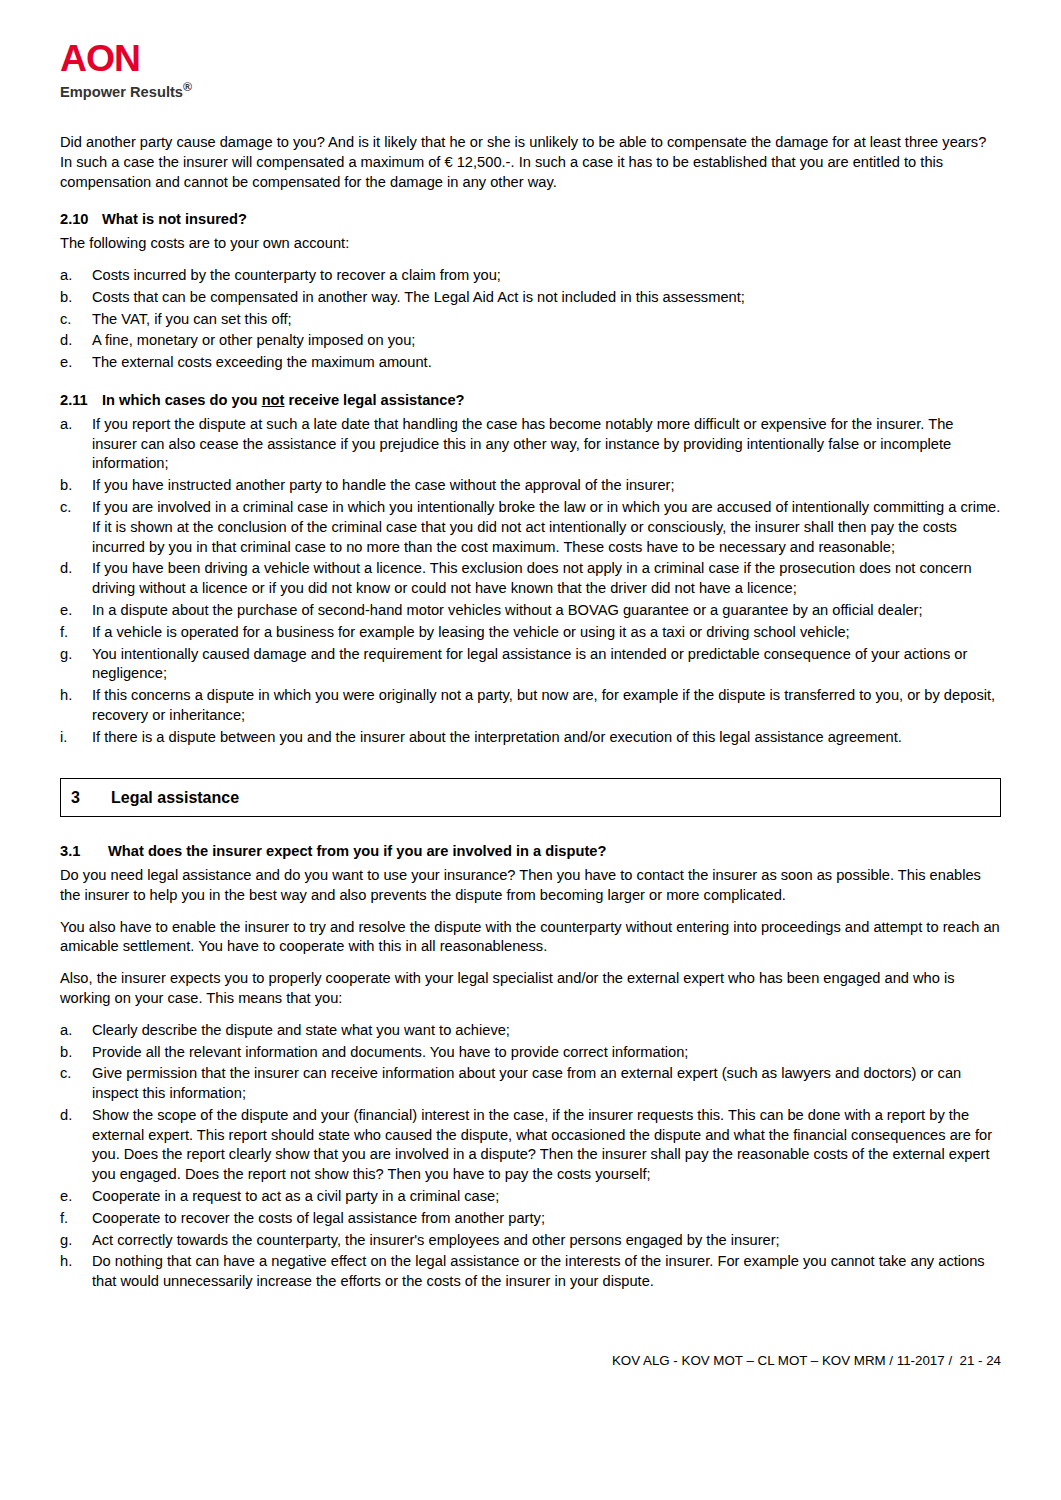AON
Empower Results®
Did another party cause damage to you? And is it likely that he or she is unlikely to be able to compensate the damage for at least three years? In such a case the insurer will compensated a maximum of € 12,500.-. In such a case it has to be established that you are entitled to this compensation and cannot be compensated for the damage in any other way.
2.10 What is not insured?
The following costs are to your own account:
a. Costs incurred by the counterparty to recover a claim from you;
b. Costs that can be compensated in another way. The Legal Aid Act is not included in this assessment;
c. The VAT, if you can set this off;
d. A fine, monetary or other penalty imposed on you;
e. The external costs exceeding the maximum amount.
2.11 In which cases do you not receive legal assistance?
a. If you report the dispute at such a late date that handling the case has become notably more difficult or expensive for the insurer. The insurer can also cease the assistance if you prejudice this in any other way, for instance by providing intentionally false or incomplete information;
b. If you have instructed another party to handle the case without the approval of the insurer;
c. If you are involved in a criminal case in which you intentionally broke the law or in which you are accused of intentionally committing a crime. If it is shown at the conclusion of the criminal case that you did not act intentionally or consciously, the insurer shall then pay the costs incurred by you in that criminal case to no more than the cost maximum. These costs have to be necessary and reasonable;
d. If you have been driving a vehicle without a licence. This exclusion does not apply in a criminal case if the prosecution does not concern driving without a licence or if you did not know or could not have known that the driver did not have a licence;
e. In a dispute about the purchase of second-hand motor vehicles without a BOVAG guarantee or a guarantee by an official dealer;
f. If a vehicle is operated for a business for example by leasing the vehicle or using it as a taxi or driving school vehicle;
g. You intentionally caused damage and the requirement for legal assistance is an intended or predictable consequence of your actions or negligence;
h. If this concerns a dispute in which you were originally not a party, but now are, for example if the dispute is transferred to you, or by deposit, recovery or inheritance;
i. If there is a dispute between you and the insurer about the interpretation and/or execution of this legal assistance agreement.
3 Legal assistance
3.1 What does the insurer expect from you if you are involved in a dispute?
Do you need legal assistance and do you want to use your insurance? Then you have to contact the insurer as soon as possible. This enables the insurer to help you in the best way and also prevents the dispute from becoming larger or more complicated.
You also have to enable the insurer to try and resolve the dispute with the counterparty without entering into proceedings and attempt to reach an amicable settlement. You have to cooperate with this in all reasonableness.
Also, the insurer expects you to properly cooperate with your legal specialist and/or the external expert who has been engaged and who is working on your case. This means that you:
a. Clearly describe the dispute and state what you want to achieve;
b. Provide all the relevant information and documents. You have to provide correct information;
c. Give permission that the insurer can receive information about your case from an external expert (such as lawyers and doctors) or can inspect this information;
d. Show the scope of the dispute and your (financial) interest in the case, if the insurer requests this. This can be done with a report by the external expert. This report should state who caused the dispute, what occasioned the dispute and what the financial consequences are for you. Does the report clearly show that you are involved in a dispute? Then the insurer shall pay the reasonable costs of the external expert you engaged. Does the report not show this? Then you have to pay the costs yourself;
e. Cooperate in a request to act as a civil party in a criminal case;
f. Cooperate to recover the costs of legal assistance from another party;
g. Act correctly towards the counterparty, the insurer's employees and other persons engaged by the insurer;
h. Do nothing that can have a negative effect on the legal assistance or the interests of the insurer. For example you cannot take any actions that would unnecessarily increase the efforts or the costs of the insurer in your dispute.
KOV ALG - KOV MOT – CL MOT – KOV MRM / 11-2017 / 21 - 24